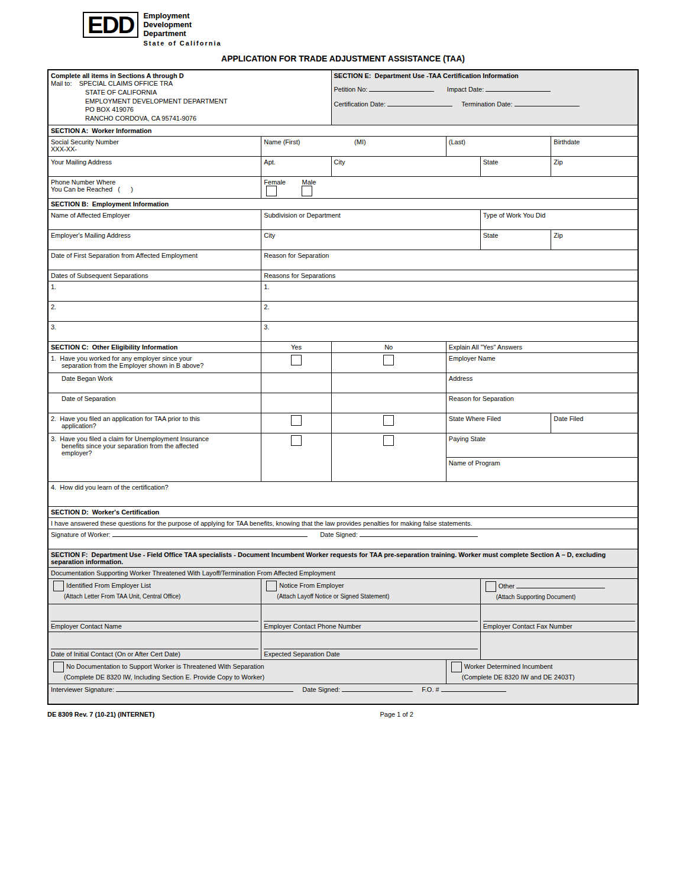EDD
Employment
Development
Department
State of California
APPLICATION FOR TRADE ADJUSTMENT ASSISTANCE (TAA)
| Complete all items in Sections A through D Mail to: SPECIAL CLAIMS OFFICE TRA STATE OF CALIFORNIA EMPLOYMENT DEVELOPMENT DEPARTMENT PO BOX 419076 RANCHO CORDOVA, CA 95741-9076 | SECTION E: Department Use -TAA Certification Information Petition No: Impact Date: Certification Date: Termination Date: |
| SECTION A: Worker Information |
| Social Security Number XXX-XX- | Name (First) (MI) | (Last) | Birthdate |
| Your Mailing Address | Apt. | City | State | Zip |
| Phone Number Where You Can be Reached ( ) | Female Male |
| SECTION B: Employment Information |
| Name of Affected Employer | Subdivision or Department | Type of Work You Did |
| Employer's Mailing Address | City | State | Zip |
| Date of First Separation from Affected Employment | Reason for Separation |
| Dates of Subsequent Separations | Reasons for Separations |
| 1. | 1. |
| 2. | 2. |
| 3. | 3. |
| SECTION C: Other Eligibility Information | Yes | No | Explain All "Yes" Answers |
| 1. Have you worked for any employer since your separation from the Employer shown in B above? | | | Employer Name |
| Date Began Work | | | Address |
| Date of Separation | | | Reason for Separation |
| 2. Have you filed an application for TAA prior to this application? | | | State Where Filed | Date Filed |
| 3. Have you filed a claim for Unemployment Insurance benefits since your separation from the affected employer? | | | Paying State |
| Name of Program |
| 4. How did you learn of the certification? |
| SECTION D: Worker's Certification |
| I have answered these questions for the purpose of applying for TAA benefits, knowing that the law provides penalties for making false statements. |
| Signature of Worker: Date Signed: |
| SECTION F: Department Use - Field Office TAA specialists - Document Incumbent Worker requests for TAA pre-separation training. Worker must complete Section A – D, excluding separation information. |
| Documentation Supporting Worker Threatened With Layoff/Termination From Affected Employment |
| Identified From Employer List (Attach Letter From TAA Unit, Central Office) | Notice From Employer (Attach Layoff Notice or Signed Statement) | Other (Attach Supporting Document) |
| Employer Contact Name | Employer Contact Phone Number | Employer Contact Fax Number |
| Date of Initial Contact (On or After Cert Date) | Expected Separation Date | |
| No Documentation to Support Worker is Threatened With Separation (Complete DE 8320 IW, Including Section E. Provide Copy to Worker) | Worker Determined Incumbent (Complete DE 8320 IW and DE 2403T) |
| Interviewer Signature: Date Signed: F.O. # |
DE 8309 Rev. 7 (10-21) (INTERNET)
Page 1 of 2